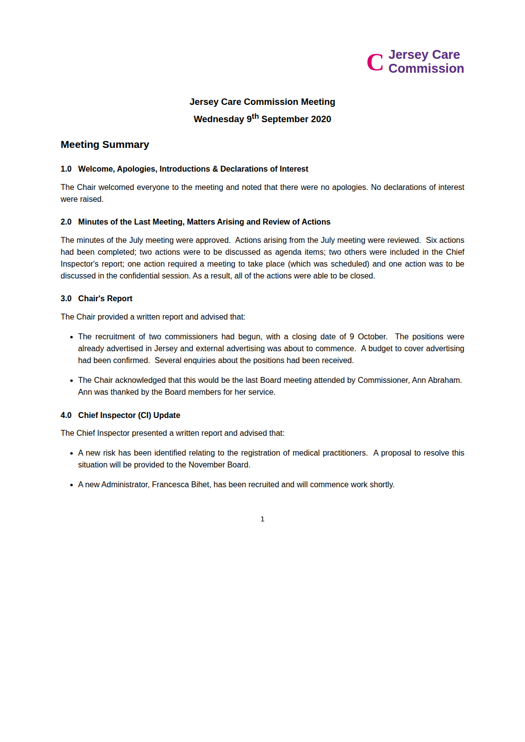C Jersey Care
Commission
Jersey Care Commission Meeting
Wednesday 9th September 2020
Meeting Summary
1.0 Welcome, Apologies, Introductions & Declarations of Interest
The Chair welcomed everyone to the meeting and noted that there were no apologies. No declarations of interest were raised.
2.0 Minutes of the Last Meeting, Matters Arising and Review of Actions
The minutes of the July meeting were approved. Actions arising from the July meeting were reviewed. Six actions had been completed; two actions were to be discussed as agenda items; two others were included in the Chief Inspector's report; one action required a meeting to take place (which was scheduled) and one action was to be discussed in the confidential session. As a result, all of the actions were able to be closed.
3.0 Chair's Report
The Chair provided a written report and advised that:
The recruitment of two commissioners had begun, with a closing date of 9 October. The positions were already advertised in Jersey and external advertising was about to commence. A budget to cover advertising had been confirmed. Several enquiries about the positions had been received.
The Chair acknowledged that this would be the last Board meeting attended by Commissioner, Ann Abraham. Ann was thanked by the Board members for her service.
4.0 Chief Inspector (CI) Update
The Chief Inspector presented a written report and advised that:
A new risk has been identified relating to the registration of medical practitioners. A proposal to resolve this situation will be provided to the November Board.
A new Administrator, Francesca Bihet, has been recruited and will commence work shortly.
1